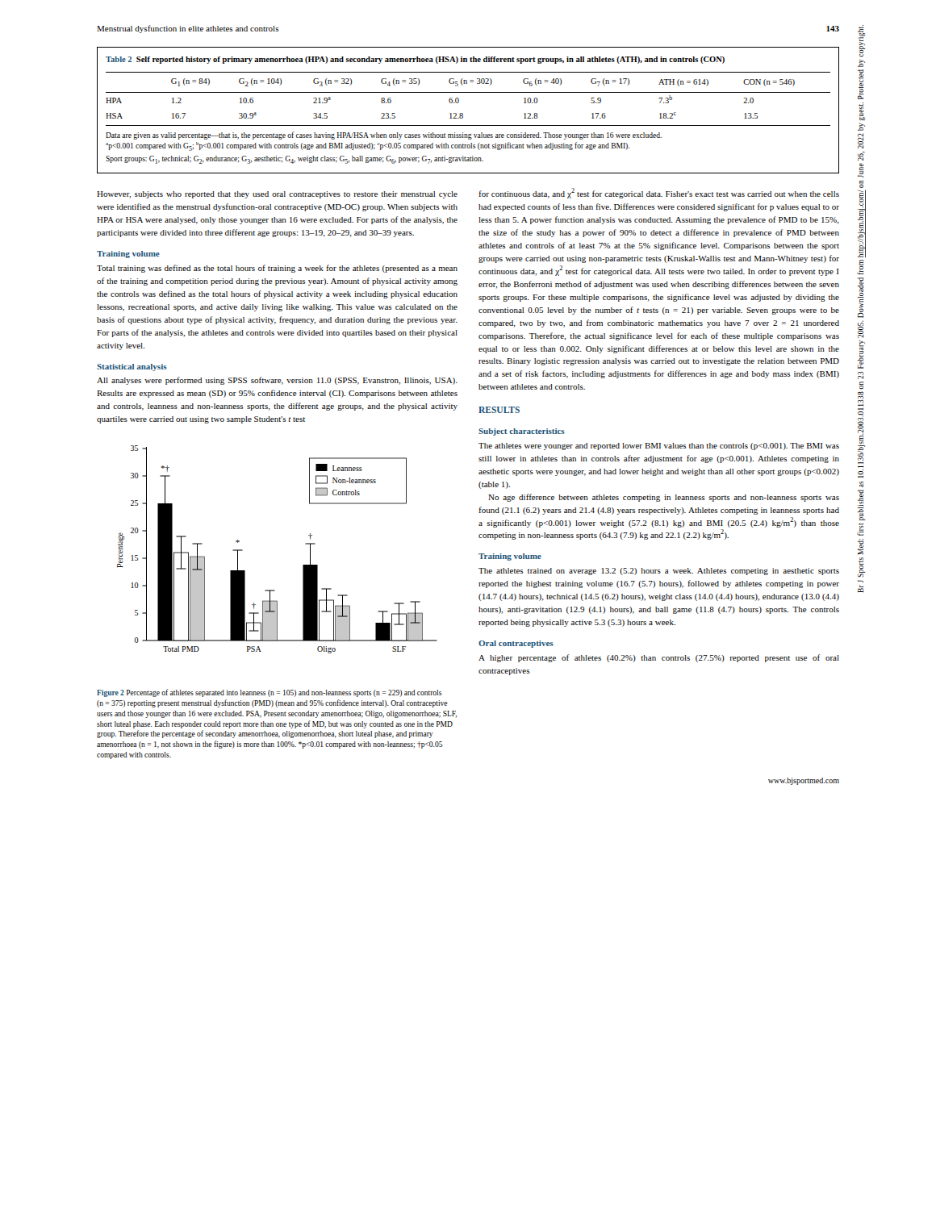Br J Sports Med: first published as 10.1136/bjsm.2003.011338 on 23 February 2005. Downloaded from http://bjsm.bmj.com/ on June 26, 2022 by guest. Protected by copyright.
Menstrual dysfunction in elite athletes and controls
143
Table 2 Self reported history of primary amenorrhoea (HPA) and secondary amenorrhoea (HSA) in the different sport groups, in all athletes (ATH), and in controls (CON)
| | G 1 (n = 84) | G 2 (n = 104) | G 3 (n = 32) | G 4 (n = 35) | G 5 (n = 302) | G 6 (n = 40) | G 7 (n = 17) | ATH (n = 614) | CON (n = 546) |
| --- | --- | --- | --- | --- | --- | --- | --- | --- | --- |
| HPA | 1.2 | 10.6 | 21.9 a | 8.6 | 6.0 | 10.0 | 5.9 | 7.3 b | 2.0 |
| HSA | 16.7 | 30.9 a | 34.5 | 23.5 | 12.8 | 12.8 | 17.6 | 18.2 c | 13.5 |
Data are given as valid percentage—that is, the percentage of cases having HPA/HSA when only cases without missing values are considered. Those younger than 16 were excluded.
ap<0.001 compared with G5; bp<0.001 compared with controls (age and BMI adjusted); cp<0.05 compared with controls (not significant when adjusting for age and BMI).
Sport groups: G1, technical; G2, endurance; G3, aesthetic; G4, weight class; G5, ball game; G6, power; G7, anti-gravitation.
However, subjects who reported that they used oral contraceptives to restore their menstrual cycle were identified as the menstrual dysfunction-oral contraceptive (MD-OC) group. When subjects with HPA or HSA were analysed, only those younger than 16 were excluded. For parts of the analysis, the participants were divided into three different age groups: 13–19, 20–29, and 30–39 years.
Training volume
Total training was defined as the total hours of training a week for the athletes (presented as a mean of the training and competition period during the previous year). Amount of physical activity among the controls was defined as the total hours of physical activity a week including physical education lessons, recreational sports, and active daily living like walking. This value was calculated on the basis of questions about type of physical activity, frequency, and duration during the previous year. For parts of the analysis, the athletes and controls were divided into quartiles based on their physical activity level.
Statistical analysis
All analyses were performed using SPSS software, version 11.0 (SPSS, Evanstron, Illinois, USA). Results are expressed as mean (SD) or 95% confidence interval (CI). Comparisons between athletes and controls, leanness and non-leanness sports, the different age groups, and the physical activity quartiles were carried out using two sample Student's t test
0 5 10 15 20 25 30 35 Percentage Leanness Non-leanness Controls *† * † † Total PMD PSA Oligo SLF
Figure 2 Percentage of athletes separated into leanness (n = 105) and non-leanness sports (n = 229) and controls (n = 375) reporting present menstrual dysfunction (PMD) (mean and 95% confidence interval). Oral contraceptive users and those younger than 16 were excluded. PSA, Present secondary amenorrhoea; Oligo, oligomenorrhoea; SLF, short luteal phase. Each responder could report more than one type of MD, but was only counted as one in the PMD group. Therefore the percentage of secondary amenorrhoea, oligomenorrhoea, short luteal phase, and primary amenorrhoea (n = 1, not shown in the figure) is more than 100%. *p<0.01 compared with non-leanness; †p<0.05 compared with controls.
for continuous data, and χ2 test for categorical data. Fisher's exact test was carried out when the cells had expected counts of less than five. Differences were considered significant for p values equal to or less than 5. A power function analysis was conducted. Assuming the prevalence of PMD to be 15%, the size of the study has a power of 90% to detect a difference in prevalence of PMD between athletes and controls of at least 7% at the 5% significance level. Comparisons between the sport groups were carried out using non-parametric tests (Kruskal-Wallis test and Mann-Whitney test) for continuous data, and χ2 test for categorical data. All tests were two tailed. In order to prevent type I error, the Bonferroni method of adjustment was used when describing differences between the seven sports groups. For these multiple comparisons, the significance level was adjusted by dividing the conventional 0.05 level by the number of t tests (n = 21) per variable. Seven groups were to be compared, two by two, and from combinatoric mathematics you have 7 over 2 = 21 unordered comparisons. Therefore, the actual significance level for each of these multiple comparisons was equal to or less than 0.002. Only significant differences at or below this level are shown in the results. Binary logistic regression analysis was carried out to investigate the relation between PMD and a set of risk factors, including adjustments for differences in age and body mass index (BMI) between athletes and controls.
Results
Subject characteristics
The athletes were younger and reported lower BMI values than the controls (p<0.001). The BMI was still lower in athletes than in controls after adjustment for age (p<0.001). Athletes competing in aesthetic sports were younger, and had lower height and weight than all other sport groups (p<0.002) (table 1).
No age difference between athletes competing in leanness sports and non-leanness sports was found (21.1 (6.2) years and 21.4 (4.8) years respectively). Athletes competing in leanness sports had a significantly (p<0.001) lower weight (57.2 (8.1) kg) and BMI (20.5 (2.4) kg/m2) than those competing in non-leanness sports (64.3 (7.9) kg and 22.1 (2.2) kg/m2).
Training volume
The athletes trained on average 13.2 (5.2) hours a week. Athletes competing in aesthetic sports reported the highest training volume (16.7 (5.7) hours), followed by athletes competing in power (14.7 (4.4) hours), technical (14.5 (6.2) hours), weight class (14.0 (4.4) hours), endurance (13.0 (4.4) hours), anti-gravitation (12.9 (4.1) hours), and ball game (11.8 (4.7) hours) sports. The controls reported being physically active 5.3 (5.3) hours a week.
Oral contraceptives
A higher percentage of athletes (40.2%) than controls (27.5%) reported present use of oral contraceptives
www.bjsportmed.com